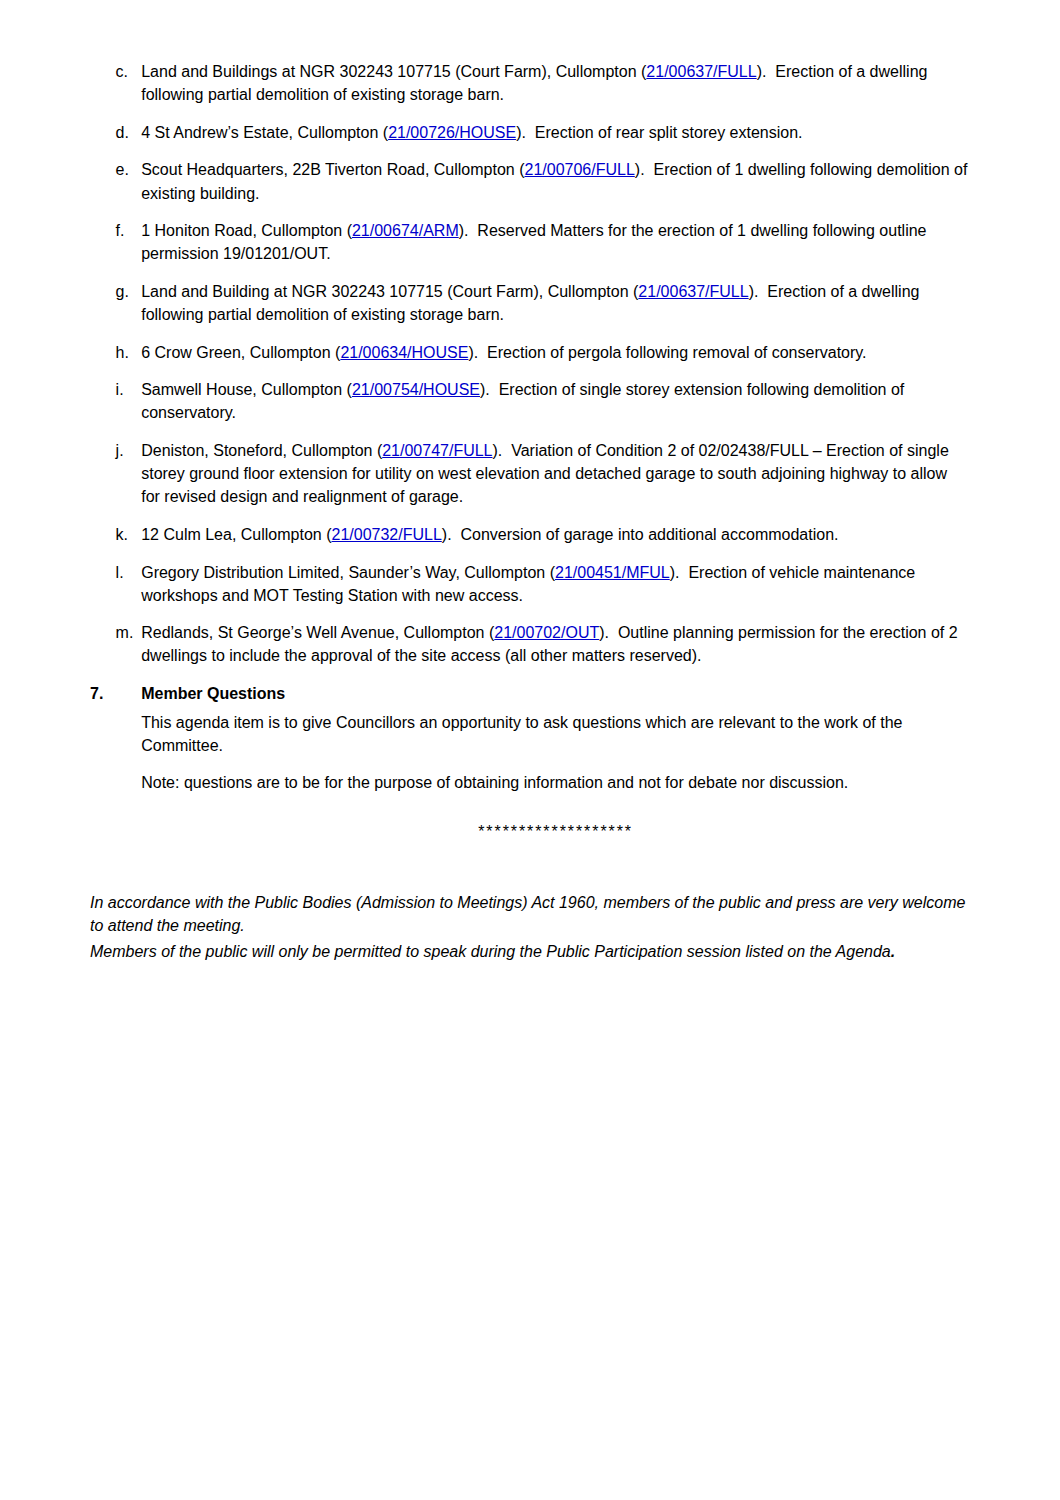c. Land and Buildings at NGR 302243 107715 (Court Farm), Cullompton (21/00637/FULL). Erection of a dwelling following partial demolition of existing storage barn.
d. 4 St Andrew’s Estate, Cullompton (21/00726/HOUSE). Erection of rear split storey extension.
e. Scout Headquarters, 22B Tiverton Road, Cullompton (21/00706/FULL). Erection of 1 dwelling following demolition of existing building.
f. 1 Honiton Road, Cullompton (21/00674/ARM). Reserved Matters for the erection of 1 dwelling following outline permission 19/01201/OUT.
g. Land and Building at NGR 302243 107715 (Court Farm), Cullompton (21/00637/FULL). Erection of a dwelling following partial demolition of existing storage barn.
h. 6 Crow Green, Cullompton (21/00634/HOUSE). Erection of pergola following removal of conservatory.
i. Samwell House, Cullompton (21/00754/HOUSE). Erection of single storey extension following demolition of conservatory.
j. Deniston, Stoneford, Cullompton (21/00747/FULL). Variation of Condition 2 of 02/02438/FULL – Erection of single storey ground floor extension for utility on west elevation and detached garage to south adjoining highway to allow for revised design and realignment of garage.
k. 12 Culm Lea, Cullompton (21/00732/FULL). Conversion of garage into additional accommodation.
l. Gregory Distribution Limited, Saunder’s Way, Cullompton (21/00451/MFUL). Erection of vehicle maintenance workshops and MOT Testing Station with new access.
m. Redlands, St George’s Well Avenue, Cullompton (21/00702/OUT). Outline planning permission for the erection of 2 dwellings to include the approval of the site access (all other matters reserved).
7.
Member Questions
This agenda item is to give Councillors an opportunity to ask questions which are relevant to the work of the Committee.
Note: questions are to be for the purpose of obtaining information and not for debate nor discussion.
*******************
In accordance with the Public Bodies (Admission to Meetings) Act 1960, members of the public and press are very welcome to attend the meeting.
Members of the public will only be permitted to speak during the Public Participation session listed on the Agenda.